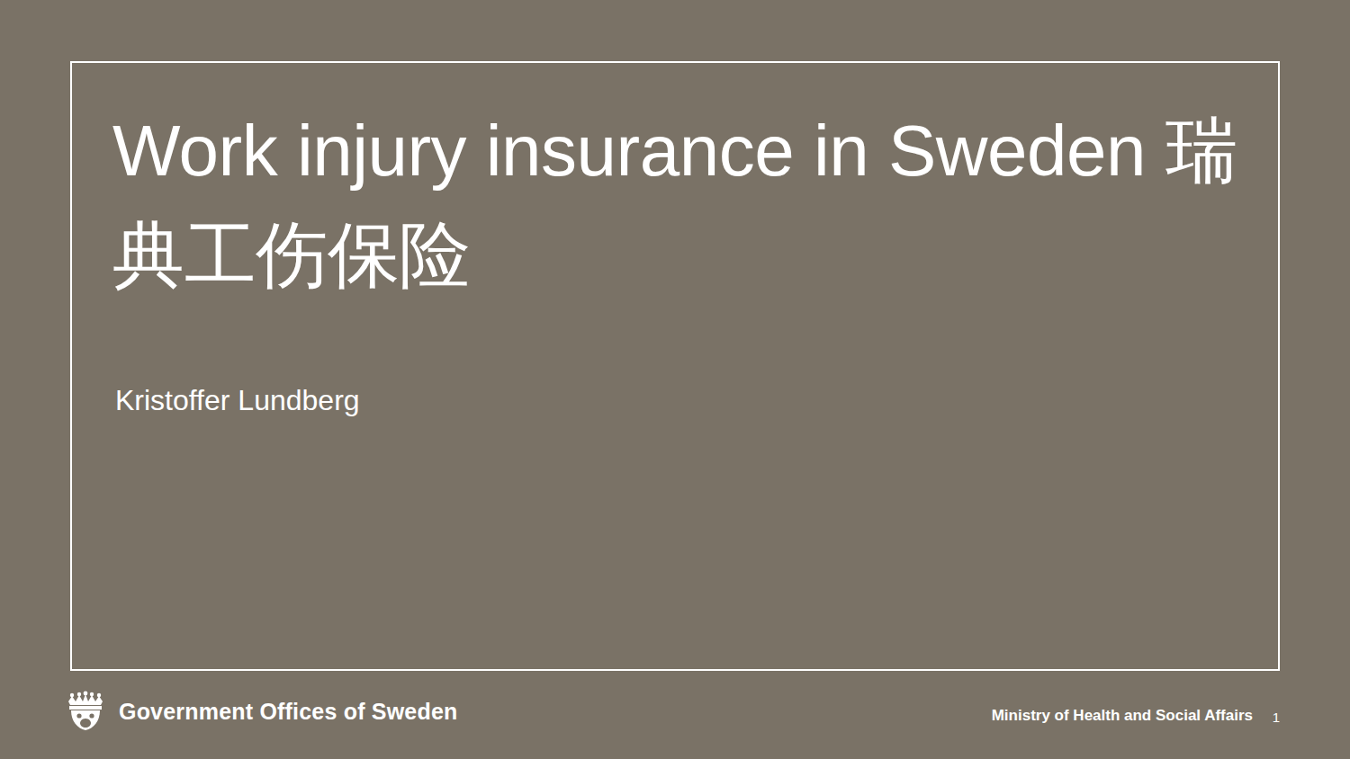Work injury insurance in Sweden 瑞典工伤保险
Kristoffer Lundberg
Government Offices of Sweden
Ministry of Health and Social Affairs
1